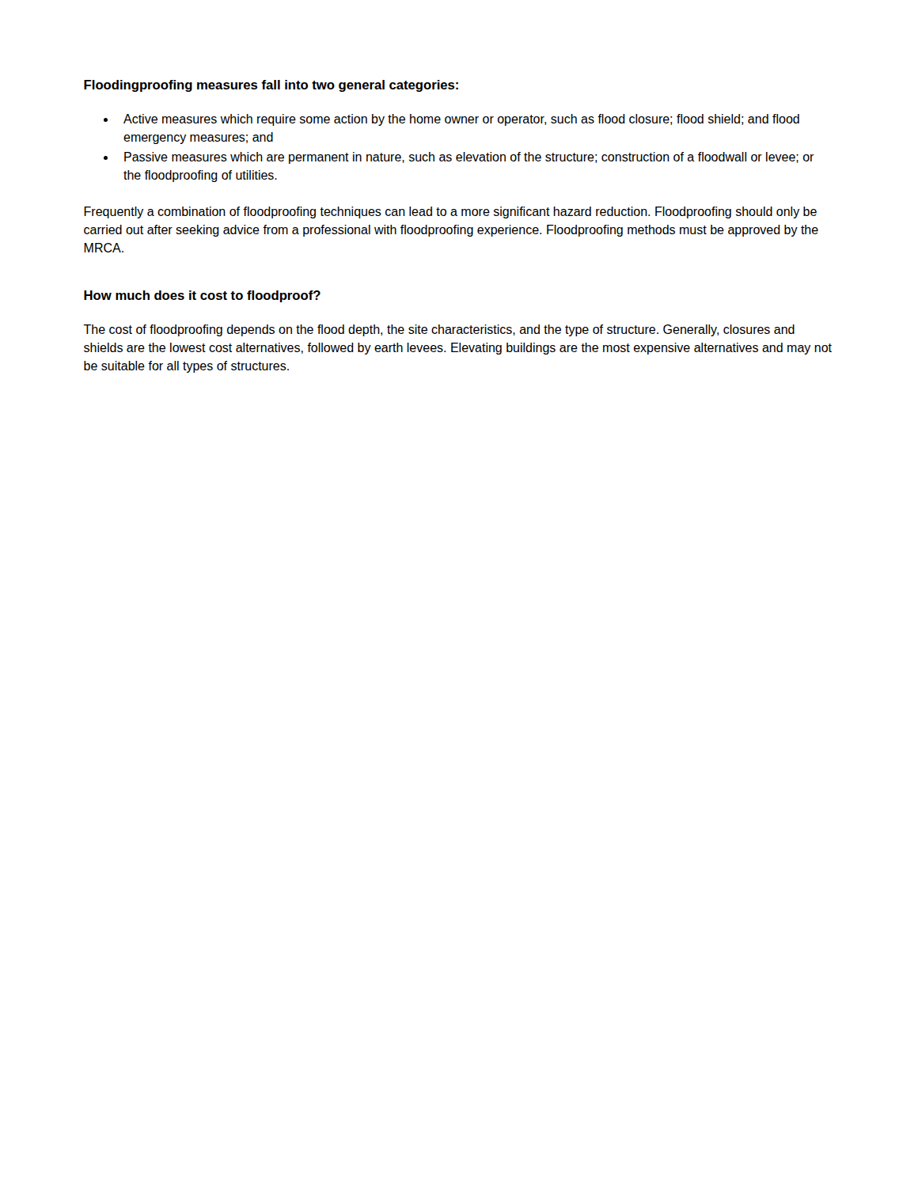Floodingproofing measures fall into two general categories:
Active measures which require some action by the home owner or operator, such as flood closure; flood shield; and flood emergency measures; and
Passive measures which are permanent in nature, such as elevation of the structure; construction of a floodwall or levee; or the floodproofing of utilities.
Frequently a combination of floodproofing techniques can lead to a more significant hazard reduction. Floodproofing should only be carried out after seeking advice from a professional with floodproofing experience. Floodproofing methods must be approved by the MRCA.
How much does it cost to floodproof?
The cost of floodproofing depends on the flood depth, the site characteristics, and the type of structure. Generally, closures and shields are the lowest cost alternatives, followed by earth levees. Elevating buildings are the most expensive alternatives and may not be suitable for all types of structures.